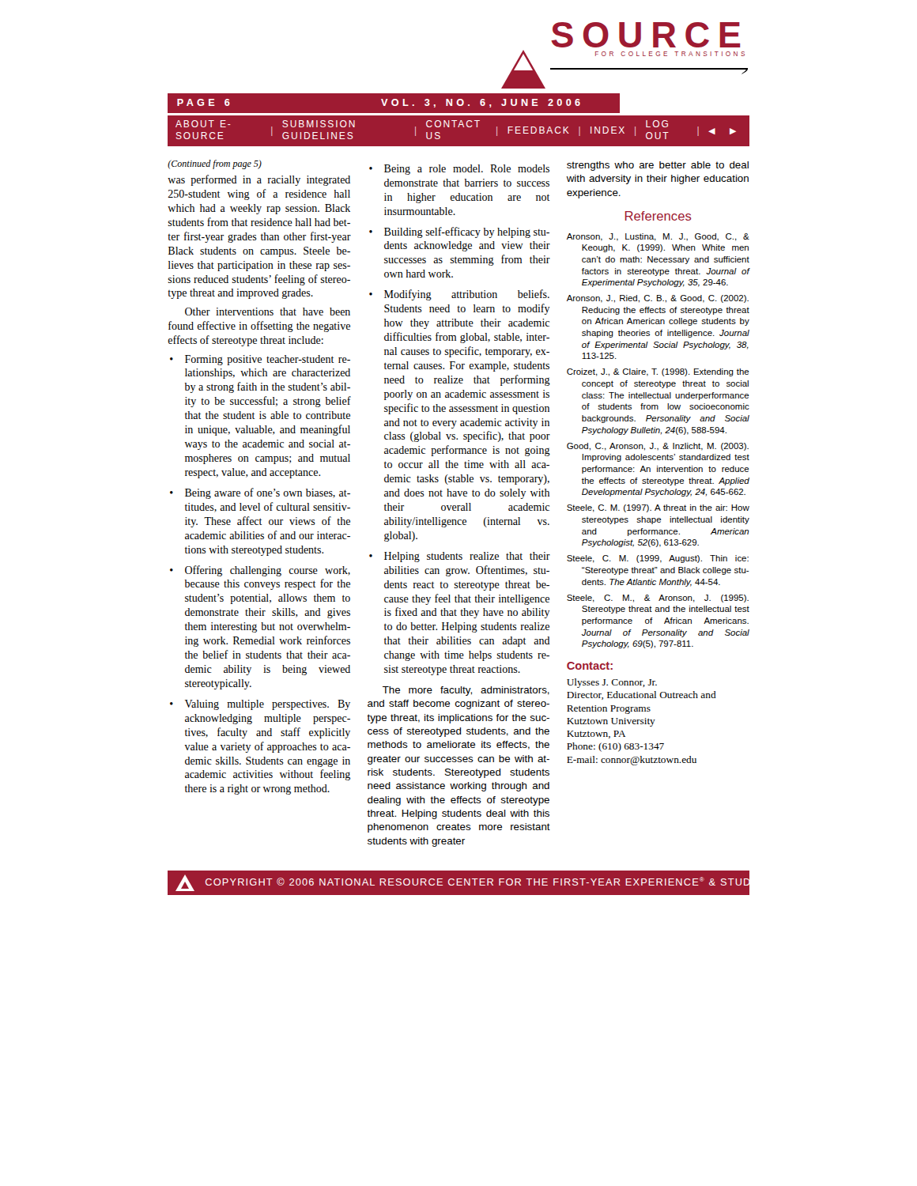SOURCE
for College Transitions
Page 6 Vol. 3, No. 6, June 2006
About E-Source| Submission Guidelines| Contact Us| Feedback| Index| Log out| ◀▶
(Continued from page 5)
was performed in a racially integrated 250-student wing of a residence hall which had a weekly rap session. Black students from that residence hall had better first-year grades than other first-year Black students on campus. Steele believes that participation in these rap sessions reduced students’ feeling of stereotype threat and improved grades.
Other interventions that have been found effective in offsetting the negative effects of stereotype threat include:
Forming positive teacher-student relationships, which are characterized by a strong faith in the student’s ability to be successful; a strong belief that the student is able to contribute in unique, valuable, and meaningful ways to the academic and social atmospheres on campus; and mutual respect, value, and acceptance.
Being aware of one’s own biases, attitudes, and level of cultural sensitivity. These affect our views of the academic abilities of and our interactions with stereotyped students.
Offering challenging course work, because this conveys respect for the student’s potential, allows them to demonstrate their skills, and gives them interesting but not overwhelming work. Remedial work reinforces the belief in students that their academic ability is being viewed stereotypically.
Valuing multiple perspectives. By acknowledging multiple perspectives, faculty and staff explicitly value a variety of approaches to academic skills. Students can engage in academic activities without feeling there is a right or wrong method.
Being a role model. Role models demonstrate that barriers to success in higher education are not insurmountable.
Building self-efficacy by helping students acknowledge and view their successes as stemming from their own hard work.
Modifying attribution beliefs. Students need to learn to modify how they attribute their academic difficulties from global, stable, internal causes to specific, temporary, external causes. For example, students need to realize that performing poorly on an academic assessment is specific to the assessment in question and not to every academic activity in class (global vs. specific), that poor academic performance is not going to occur all the time with all academic tasks (stable vs. temporary), and does not have to do solely with their overall academic ability/intelligence (internal vs. global).
Helping students realize that their abilities can grow. Oftentimes, students react to stereotype threat because they feel that their intelligence is fixed and that they have no ability to do better. Helping students realize that their abilities can adapt and change with time helps students resist stereotype threat reactions.
The more faculty, administrators, and staff become cognizant of stereotype threat, its implications for the success of stereotyped students, and the methods to ameliorate its effects, the greater our successes can be with at-risk students. Stereotyped students need assistance working through and dealing with the effects of stereotype threat. Helping students deal with this phenomenon creates more resistant students with greater
strengths who are better able to deal with adversity in their higher education experience.
References
Aronson, J., Lustina, M. J., Good, C., & Keough, K. (1999). When White men can’t do math: Necessary and sufficient factors in stereotype threat. Journal of Experimental Psychology, 35, 29-46.
Aronson, J., Ried, C. B., & Good, C. (2002). Reducing the effects of stereotype threat on African American college students by shaping theories of intelligence. Journal of Experimental Social Psychology, 38, 113-125.
Croizet, J., & Claire, T. (1998). Extending the concept of stereotype threat to social class: The intellectual underperformance of students from low socioeconomic backgrounds. Personality and Social Psychology Bulletin, 24(6), 588-594.
Good, C., Aronson, J., & Inzlicht, M. (2003). Improving adolescents’ standardized test performance: An intervention to reduce the effects of stereotype threat. Applied Developmental Psychology, 24, 645-662.
Steele, C. M. (1997). A threat in the air: How stereotypes shape intellectual identity and performance. American Psychologist, 52(6), 613-629.
Steele, C. M. (1999, August). Thin ice: “Stereotype threat” and Black college students. The Atlantic Monthly, 44-54.
Steele, C. M., & Aronson, J. (1995). Stereotype threat and the intellectual test performance of African Americans. Journal of Personality and Social Psychology, 69(5), 797-811.
Contact:
Ulysses J. Connor, Jr.
Director, Educational Outreach and
Retention Programs
Kutztown University
Kutztown, PA
Phone: (610) 683-1347
E-mail: connor@kutztown.edu
Copyright © 2006 National Resource Center for The First-Year Experience® & Students in Transition